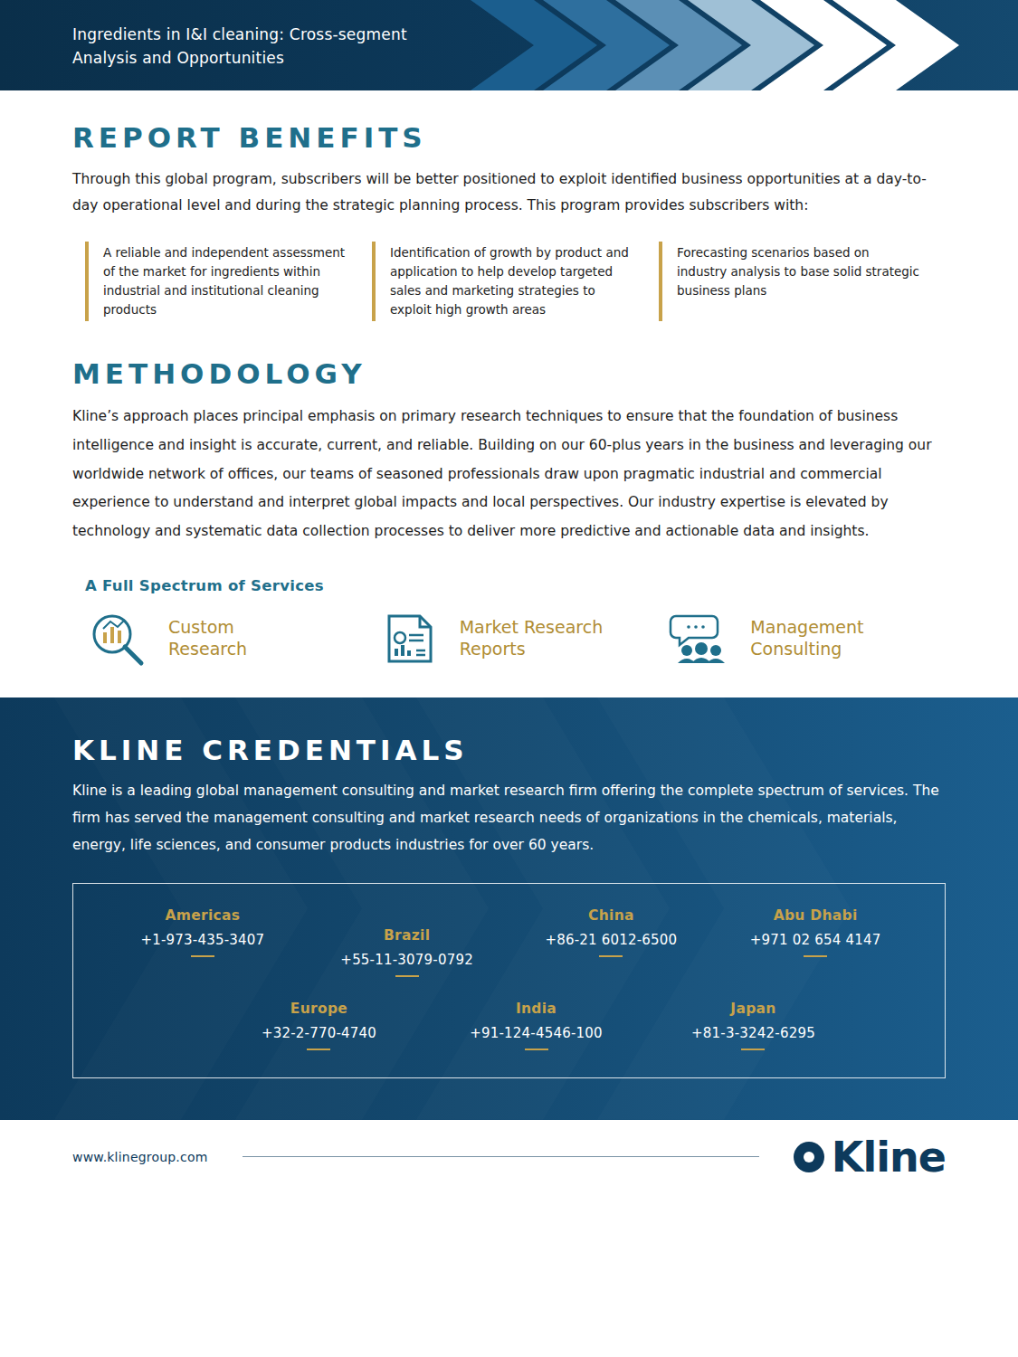Ingredients in I&I cleaning: Cross-segment
Analysis and Opportunities
REPORT BENEFITS
Through this global program, subscribers will be better positioned to exploit identified business opportunities at a day-to-day operational level and during the strategic planning process. This program provides subscribers with:
A reliable and independent assessment of the market for ingredients within industrial and institutional cleaning products
Identification of growth by product and application to help develop targeted sales and marketing strategies to exploit high growth areas
Forecasting scenarios based on industry analysis to base solid strategic business plans
METHODOLOGY
Kline’s approach places principal emphasis on primary research techniques to ensure that the foundation of business intelligence and insight is accurate, current, and reliable. Building on our 60-plus years in the business and leveraging our worldwide network of offices, our teams of seasoned professionals draw upon pragmatic industrial and commercial experience to understand and interpret global impacts and local perspectives. Our industry expertise is elevated by technology and systematic data collection processes to deliver more predictive and actionable data and insights.
A Full Spectrum of Services
Custom
Research
Market Research
Reports
Management
Consulting
KLINE CREDENTIALS
Kline is a leading global management consulting and market research firm offering the complete spectrum of services. The firm has served the management consulting and market research needs of organizations in the chemicals, materials, energy, life sciences, and consumer products industries for over 60 years.
Americas
+1-973-435-3407
Brazil
+55-11-3079-0792
China
+86-21 6012-6500
Abu Dhabi
+971 02 654 4147
Europe
+32-2-770-4740
India
+91-124-4546-100
Japan
+81-3-3242-6295
www.klinegroup.com Kline